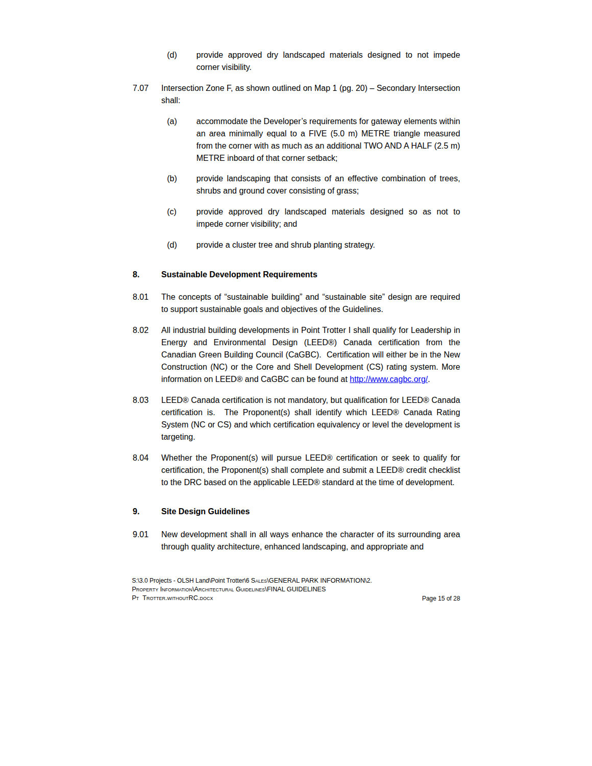(d)
provide approved dry landscaped materials designed to not impede corner visibility.
7.07
Intersection Zone F, as shown outlined on Map 1 (pg. 20) – Secondary Intersection shall:
(a)
accommodate the Developer’s requirements for gateway elements within an area minimally equal to a FIVE (5.0 m) METRE triangle measured from the corner with as much as an additional TWO AND A HALF (2.5 m) METRE inboard of that corner setback;
(b)
provide landscaping that consists of an effective combination of trees, shrubs and ground cover consisting of grass;
(c)
provide approved dry landscaped materials designed so as not to impede corner visibility; and
(d)
provide a cluster tree and shrub planting strategy.
8.
Sustainable Development Requirements
8.01
The concepts of “sustainable building” and “sustainable site” design are required to support sustainable goals and objectives of the Guidelines.
8.02
All industrial building developments in Point Trotter I shall qualify for Leadership in Energy and Environmental Design (LEED®) Canada certification from the Canadian Green Building Council (CaGBC). Certification will either be in the New Construction (NC) or the Core and Shell Development (CS) rating system. More information on LEED® and CaGBC can be found at http://www.cagbc.org/.
8.03
LEED® Canada certification is not mandatory, but qualification for LEED® Canada certification is. The Proponent(s) shall identify which LEED® Canada Rating System (NC or CS) and which certification equivalency or level the development is targeting.
8.04
Whether the Proponent(s) will pursue LEED® certification or seek to qualify for certification, the Proponent(s) shall complete and submit a LEED® credit checklist to the DRC based on the applicable LEED® standard at the time of development.
9.
Site Design Guidelines
9.01
New development shall in all ways enhance the character of its surrounding area through quality architecture, enhanced landscaping, and appropriate and
S:\3.0 Projects - OLSH Land\Point Trotter\6 Sales\GENERAL PARK INFORMATION\2. Property Information\Architectural Guidelines\FINAL GUIDELINES Pt Trotter.withoutRC.docx
Page 15 of 28